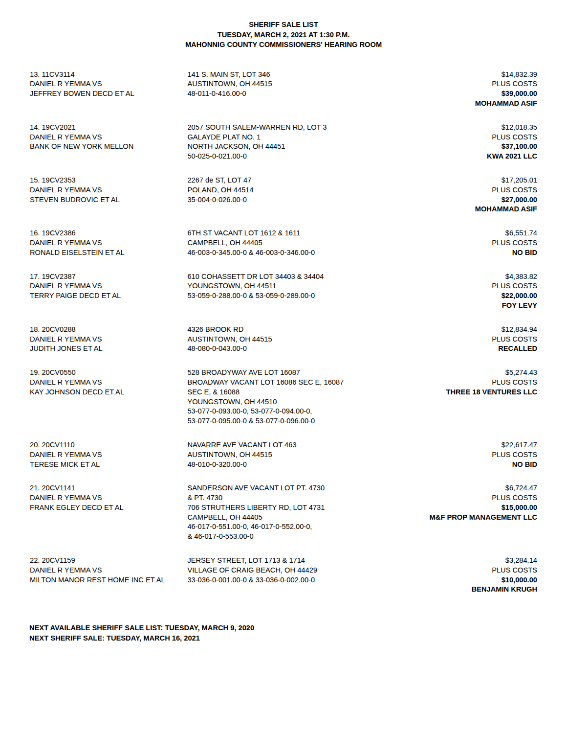SHERIFF SALE LIST
TUESDAY, MARCH 2, 2021 AT 1:30 P.M.
MAHONNIG COUNTY COMMISSIONERS' HEARING ROOM
| 13. 11CV3114 DANIEL R YEMMA VS JEFFREY BOWEN DECD ET AL | 141 S. MAIN ST, LOT 346 AUSTINTOWN, OH 44515 48-011-0-416.00-0 | $14,832.39 PLUS COSTS $39,000.00 MOHAMMAD ASIF |
| 14. 19CV2021 DANIEL R YEMMA VS BANK OF NEW YORK MELLON | 2057 SOUTH SALEM-WARREN RD, LOT 3 GALAYDE PLAT NO. 1 NORTH JACKSON, OH 44451 50-025-0-021.00-0 | $12,018.35 PLUS COSTS $37,100.00 KWA 2021 LLC |
| 15. 19CV2353 DANIEL R YEMMA VS STEVEN BUDROVIC ET AL | 2267 de ST, LOT 47 POLAND, OH 44514 35-004-0-026.00-0 | $17,205.01 PLUS COSTS $27,000.00 MOHAMMAD ASIF |
| 16. 19CV2386 DANIEL R YEMMA VS RONALD EISELSTEIN ET AL | 6TH ST VACANT LOT 1612 & 1611 CAMPBELL, OH 44405 46-003-0-345.00-0 & 46-003-0-346.00-0 | $6,551.74 PLUS COSTS NO BID |
| 17. 19CV2387 DANIEL R YEMMA VS TERRY PAIGE DECD ET AL | 610 COHASSETT DR LOT 34403 & 34404 YOUNGSTOWN, OH 44511 53-059-0-288.00-0 & 53-059-0-289.00-0 | $4,383.82 PLUS COSTS $22,000.00 FOY LEVY |
| 18. 20CV0288 DANIEL R YEMMA VS JUDITH JONES ET AL | 4326 BROOK RD AUSTINTOWN, OH 44515 48-080-0-043.00-0 | $12,834.94 PLUS COSTS RECALLED |
| 19. 20CV0550 DANIEL R YEMMA VS KAY JOHNSON DECD ET AL | 528 BROADYWAY AVE LOT 16087 BROADWAY VACANT LOT 16086 SEC E, 16087 SEC E, & 16088 YOUNGSTOWN, OH 44510 53-077-0-093.00-0, 53-077-0-094.00-0, 53-077-0-095.00-0 & 53-077-0-096.00-0 | $5,274.43 PLUS COSTS THREE 18 VENTURES LLC |
| 20. 20CV1110 DANIEL R YEMMA VS TERESE MICK ET AL | NAVARRE AVE VACANT LOT 463 AUSTINTOWN, OH 44515 48-010-0-320.00-0 | $22,617.47 PLUS COSTS NO BID |
| 21. 20CV1141 DANIEL R YEMMA VS FRANK EGLEY DECD ET AL | SANDERSON AVE VACANT LOT PT. 4730 & PT. 4730 706 STRUTHERS LIBERTY RD, LOT 4731 CAMPBELL, OH 44405 46-017-0-551.00-0, 46-017-0-552.00-0, & 46-017-0-553.00-0 | $6,724.47 PLUS COSTS $15,000.00 M&F PROP MANAGEMENT LLC |
| 22. 20CV1159 DANIEL R YEMMA VS MILTON MANOR REST HOME INC ET AL | JERSEY STREET, LOT 1713 & 1714 VILLAGE OF CRAIG BEACH, OH 44429 33-036-0-001.00-0 & 33-036-0-002.00-0 | $3,284.14 PLUS COSTS $10,000.00 BENJAMIN KRUGH |
NEXT AVAILABLE SHERIFF SALE LIST: TUESDAY, MARCH 9, 2020
NEXT SHERIFF SALE: TUESDAY, MARCH 16, 2021